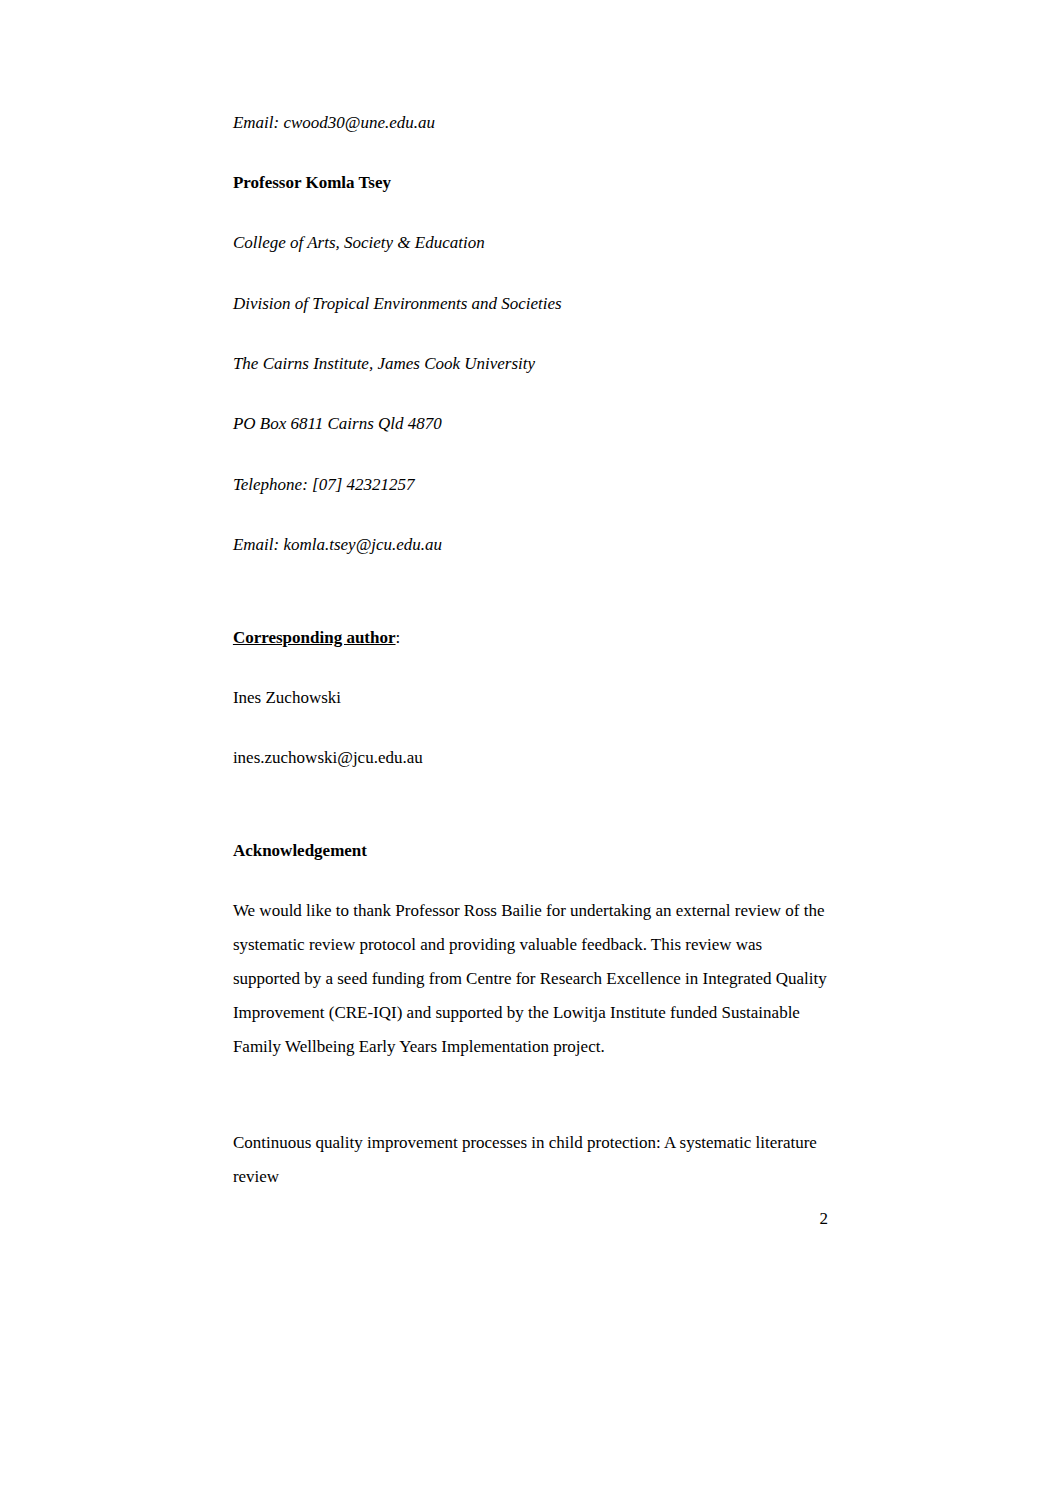Email: cwood30@une.edu.au
Professor Komla Tsey
College of Arts, Society & Education
Division of Tropical Environments and Societies
The Cairns Institute, James Cook University
PO Box 6811 Cairns Qld 4870
Telephone: [07] 42321257
Email: komla.tsey@jcu.edu.au
Corresponding author:
Ines Zuchowski
ines.zuchowski@jcu.edu.au
Acknowledgement
We would like to thank Professor Ross Bailie for undertaking an external review of the systematic review protocol and providing valuable feedback. This review was supported by a seed funding from Centre for Research Excellence in Integrated Quality Improvement (CRE-IQI) and supported by the Lowitja Institute funded Sustainable Family Wellbeing Early Years Implementation project.
Continuous quality improvement processes in child protection: A systematic literature review
2